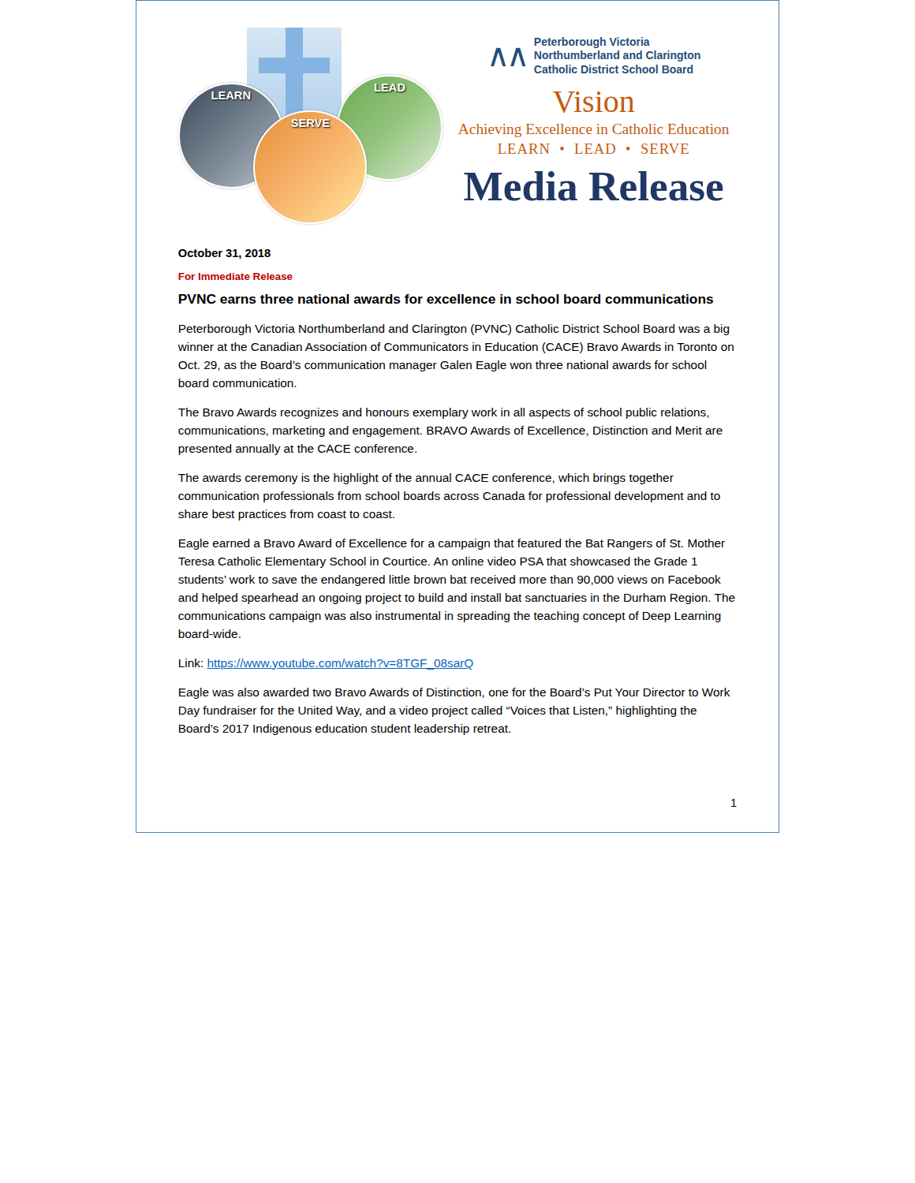LEARN
LEAD
SERVE
∧∧
Peterborough Victoria
Northumberland and Clarington
Catholic District School Board
Vision
Achieving Excellence in Catholic Education
LEARN • LEAD • SERVE
Media Release
October 31, 2018
For Immediate Release
PVNC earns three national awards for excellence in school board communications
Peterborough Victoria Northumberland and Clarington (PVNC) Catholic District School Board was a big winner at the Canadian Association of Communicators in Education (CACE) Bravo Awards in Toronto on Oct. 29, as the Board’s communication manager Galen Eagle won three national awards for school board communication.
The Bravo Awards recognizes and honours exemplary work in all aspects of school public relations, communications, marketing and engagement. BRAVO Awards of Excellence, Distinction and Merit are presented annually at the CACE conference.
The awards ceremony is the highlight of the annual CACE conference, which brings together communication professionals from school boards across Canada for professional development and to share best practices from coast to coast.
Eagle earned a Bravo Award of Excellence for a campaign that featured the Bat Rangers of St. Mother Teresa Catholic Elementary School in Courtice. An online video PSA that showcased the Grade 1 students’ work to save the endangered little brown bat received more than 90,000 views on Facebook and helped spearhead an ongoing project to build and install bat sanctuaries in the Durham Region. The communications campaign was also instrumental in spreading the teaching concept of Deep Learning board-wide.
Link: https://www.youtube.com/watch?v=8TGF_08sarQ
Eagle was also awarded two Bravo Awards of Distinction, one for the Board’s Put Your Director to Work Day fundraiser for the United Way, and a video project called “Voices that Listen,” highlighting the Board’s 2017 Indigenous education student leadership retreat.
1